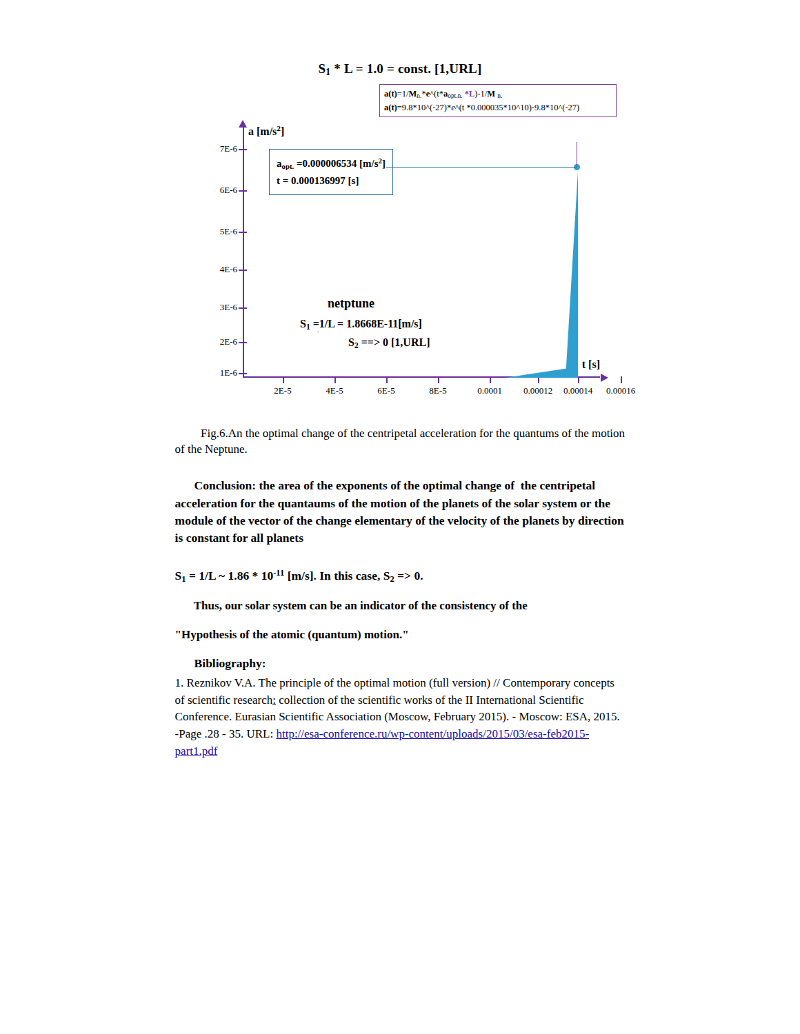S1 * L = 1.0 = const. [1,URL]
a(t)=1/Mn.*e^(t*aopt.n. *L)-1/M n.
a(t)=9.8*10^(-27)*e^(t *0.000035*10^10)-9.8*10^(-27)
a [m/s2]
7E-6
6E-6
5E-6
4E-6
3E-6
2E-6
1E-6
t [s]
2E-5
4E-5
6E-5
8E-5
0.0001
0.00012
0.00014
0.00016
aopt. =0.000006534 [m/s2]
t = 0.000136997 [s]
netptune
S1 =1/L = 1.8668E-11[m/s]
S2 ==> 0 [1,URL]
.
Fig.6.An the optimal change of the centripetal acceleration for the quantums of the motion of the Neptune.
Conclusion: the area of the exponents of the optimal change of the centripetal acceleration for the quantaums of the motion of the planets of the solar system or the module of the vector of the change elementary of the velocity of the planets by direction is constant for all planets
S1 = 1/L ~ 1.86 * 10-11 [m/s]. In this case, S2 => 0.
Thus, our solar system can be an indicator of the consistency of the
"Hypothesis of the atomic (quantum) motion."
Bibliography:
1. Reznikov V.A. The principle of the optimal motion (full version) // Contemporary concepts of scientific research: collection of the scientific works of the II International Scientific Conference. Eurasian Scientific Association (Moscow, February 2015). - Moscow: ESA, 2015. -Page .28 - 35. URL: http://esa-conference.ru/wp-content/uploads/2015/03/esa-feb2015-part1.pdf